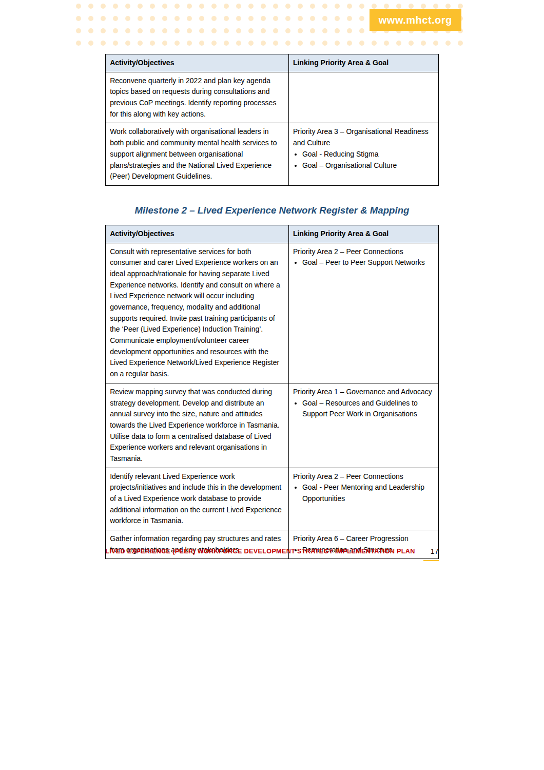www.mhct.org
| Activity/Objectives | Linking Priority Area & Goal |
| --- | --- |
| Reconvene quarterly in 2022 and plan key agenda topics based on requests during consultations and previous CoP meetings. Identify reporting processes for this along with key actions. | |
| Work collaboratively with organisational leaders in both public and community mental health services to support alignment between organisational plans/strategies and the National Lived Experience (Peer) Development Guidelines. | Priority Area 3 – Organisational Readiness and Culture Goal - Reducing Stigma Goal – Organisational Culture |
Milestone 2 – Lived Experience Network Register & Mapping
| Activity/Objectives | Linking Priority Area & Goal |
| --- | --- |
| Consult with representative services for both consumer and carer Lived Experience workers on an ideal approach/rationale for having separate Lived Experience networks. Identify and consult on where a Lived Experience network will occur including governance, frequency, modality and additional supports required. Invite past training participants of the ‘Peer (Lived Experience) Induction Training’. Communicate employment/volunteer career development opportunities and resources with the Lived Experience Network/Lived Experience Register on a regular basis. | Priority Area 2 – Peer Connections Goal – Peer to Peer Support Networks |
| Review mapping survey that was conducted during strategy development. Develop and distribute an annual survey into the size, nature and attitudes towards the Lived Experience workforce in Tasmania. Utilise data to form a centralised database of Lived Experience workers and relevant organisations in Tasmania. | Priority Area 1 – Governance and Advocacy Goal – Resources and Guidelines to Support Peer Work in Organisations |
| Identify relevant Lived Experience work projects/initiatives and include this in the development of a Lived Experience work database to provide additional information on the current Lived Experience workforce in Tasmania. | Priority Area 2 – Peer Connections Goal - Peer Mentoring and Leadership Opportunities |
| Gather information regarding pay structures and rates from organisations and key stakeholders. | Priority Area 6 – Career Progression Remuneration and Structure |
LIVED EXPERIENCE (PEER) WORKFORCE DEVELOPMENT STRATEGY IMPLEMENTATION PLAN 17